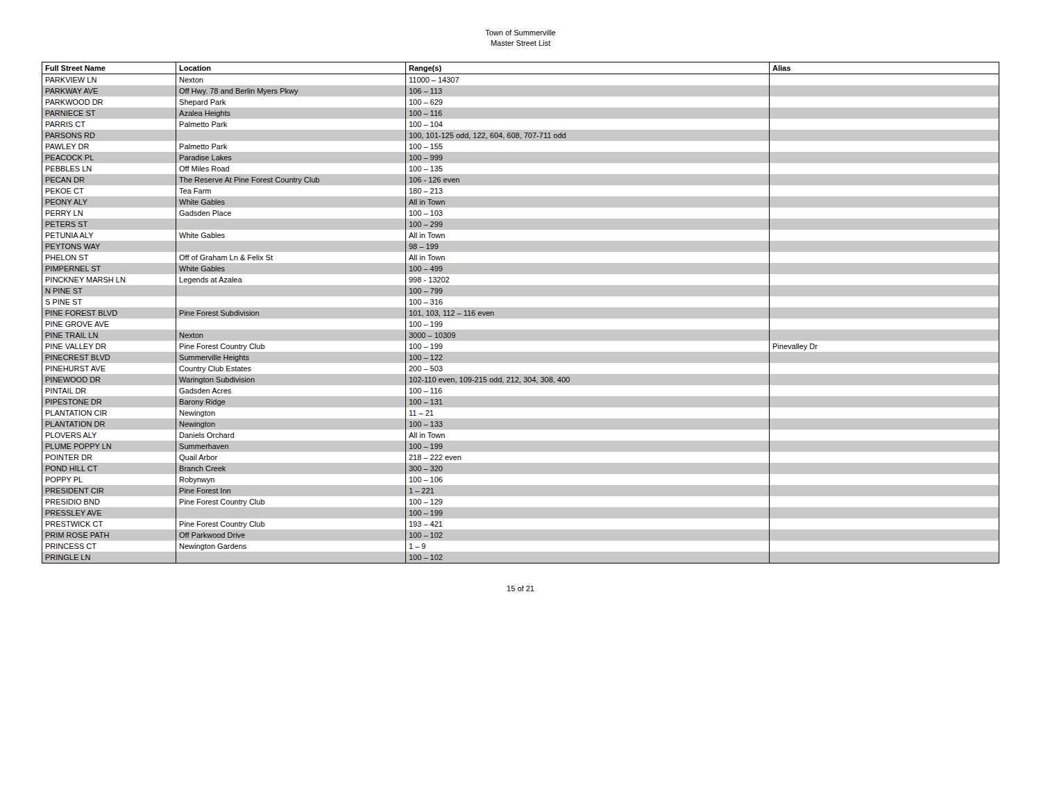Town of Summerville
Master Street List
| Full Street Name | Location | Range(s) | Alias |
| --- | --- | --- | --- |
| PARKVIEW LN | Nexton | 11000 – 14307 | |
| PARKWAY AVE | Off Hwy. 78 and Berlin Myers Pkwy | 106 – 113 | |
| PARKWOOD DR | Shepard Park | 100 – 629 | |
| PARNIECE ST | Azalea Heights | 100 – 116 | |
| PARRIS CT | Palmetto Park | 100 – 104 | |
| PARSONS RD | | 100, 101-125 odd, 122, 604, 608, 707-711 odd | |
| PAWLEY DR | Palmetto Park | 100 – 155 | |
| PEACOCK PL | Paradise Lakes | 100 – 999 | |
| PEBBLES LN | Off Miles Road | 100 – 135 | |
| PECAN DR | The Reserve At Pine Forest Country Club | 106 - 126 even | |
| PEKOE CT | Tea Farm | 180 – 213 | |
| PEONY ALY | White Gables | All in Town | |
| PERRY LN | Gadsden Place | 100 – 103 | |
| PETERS ST | | 100 – 299 | |
| PETUNIA ALY | White Gables | All in Town | |
| PEYTONS WAY | | 98 – 199 | |
| PHELON ST | Off of Graham Ln & Felix St | All in Town | |
| PIMPERNEL ST | White Gables | 100 – 499 | |
| PINCKNEY MARSH LN | Legends at Azalea | 998 - 13202 | |
| N PINE ST | | 100 – 799 | |
| S PINE ST | | 100 – 316 | |
| PINE FOREST BLVD | Pine Forest Subdivision | 101, 103, 112 – 116 even | |
| PINE GROVE AVE | | 100 – 199 | |
| PINE TRAIL LN | Nexton | 3000 – 10309 | |
| PINE VALLEY DR | Pine Forest Country Club | 100 – 199 | Pinevalley Dr |
| PINECREST BLVD | Summerville Heights | 100 – 122 | |
| PINEHURST AVE | Country Club Estates | 200 – 503 | |
| PINEWOOD DR | Warington Subdivision | 102-110 even, 109-215 odd, 212, 304, 308, 400 | |
| PINTAIL DR | Gadsden Acres | 100 – 116 | |
| PIPESTONE DR | Barony Ridge | 100 – 131 | |
| PLANTATION CIR | Newington | 11 – 21 | |
| PLANTATION DR | Newington | 100 – 133 | |
| PLOVERS ALY | Daniels Orchard | All in Town | |
| PLUME POPPY LN | Summerhaven | 100 – 199 | |
| POINTER DR | Quail Arbor | 218 – 222 even | |
| POND HILL CT | Branch Creek | 300 – 320 | |
| POPPY PL | Robynwyn | 100 – 106 | |
| PRESIDENT CIR | Pine Forest Inn | 1 – 221 | |
| PRESIDIO BND | Pine Forest Country Club | 100 – 129 | |
| PRESSLEY AVE | | 100 – 199 | |
| PRESTWICK CT | Pine Forest Country Club | 193 – 421 | |
| PRIM ROSE PATH | Off Parkwood Drive | 100 – 102 | |
| PRINCESS CT | Newington Gardens | 1 – 9 | |
| PRINGLE LN | | 100 – 102 | |
15 of 21